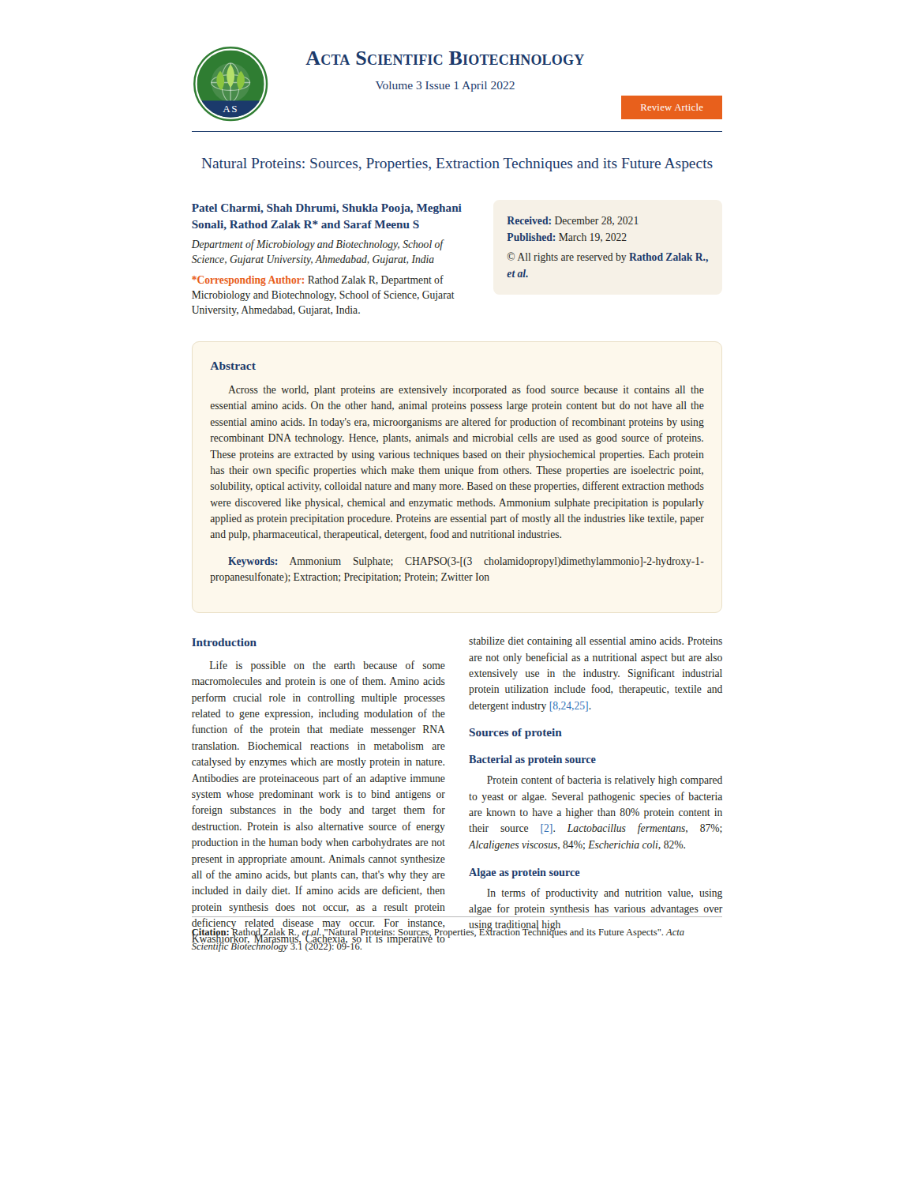AS
Acta Scientific Biotechnology
Volume 3 Issue 1 April 2022
Review Article
Natural Proteins: Sources, Properties, Extraction Techniques and its Future Aspects
Patel Charmi, Shah Dhrumi, Shukla Pooja, Meghani Sonali, Rathod Zalak R* and Saraf Meenu S
Department of Microbiology and Biotechnology, School of Science, Gujarat University, Ahmedabad, Gujarat, India
*Corresponding Author: Rathod Zalak R, Department of Microbiology and Biotechnology, School of Science, Gujarat University, Ahmedabad, Gujarat, India.
Received: December 28, 2021
Published: March 19, 2022
© All rights are reserved by Rathod Zalak R., et al.
Abstract
Across the world, plant proteins are extensively incorporated as food source because it contains all the essential amino acids. On the other hand, animal proteins possess large protein content but do not have all the essential amino acids. In today's era, microorganisms are altered for production of recombinant proteins by using recombinant DNA technology. Hence, plants, animals and microbial cells are used as good source of proteins. These proteins are extracted by using various techniques based on their physiochemical properties. Each protein has their own specific properties which make them unique from others. These properties are isoelectric point, solubility, optical activity, colloidal nature and many more. Based on these properties, different extraction methods were discovered like physical, chemical and enzymatic methods. Ammonium sulphate precipitation is popularly applied as protein precipitation procedure. Proteins are essential part of mostly all the industries like textile, paper and pulp, pharmaceutical, therapeutical, detergent, food and nutritional industries.
Keywords: Ammonium Sulphate; CHAPSO(3-[(3 cholamidopropyl)dimethylammonio]-2-hydroxy-1-propanesulfonate); Extraction; Precipitation; Protein; Zwitter Ion
Introduction
Life is possible on the earth because of some macromolecules and protein is one of them. Amino acids perform crucial role in controlling multiple processes related to gene expression, including modulation of the function of the protein that mediate messenger RNA translation. Biochemical reactions in metabolism are catalysed by enzymes which are mostly protein in nature. Antibodies are proteinaceous part of an adaptive immune system whose predominant work is to bind antigens or foreign substances in the body and target them for destruction. Protein is also alternative source of energy production in the human body when carbohydrates are not present in appropriate amount. Animals cannot synthesize all of the amino acids, but plants can, that's why they are included in daily diet. If amino acids are deficient, then protein synthesis does not occur, as a result protein deficiency related disease may occur. For instance, Kwashiorkor, Marasmus, Cachexia, so it is imperative to stabilize diet containing all essential amino acids. Proteins are not only beneficial as a nutritional aspect but are also extensively use in the industry. Significant industrial protein utilization include food, therapeutic, textile and detergent industry [8,24,25].
Sources of protein
Bacterial as protein source
Protein content of bacteria is relatively high compared to yeast or algae. Several pathogenic species of bacteria are known to have a higher than 80% protein content in their source [2]. Lactobacillus fermentans, 87%; Alcaligenes viscosus, 84%; Escherichia coli, 82%.
Algae as protein source
In terms of productivity and nutrition value, using algae for protein synthesis has various advantages over using traditional high
Citation: Rathod Zalak R., et al. "Natural Proteins: Sources, Properties, Extraction Techniques and its Future Aspects". Acta Scientific Biotechnology 3.1 (2022): 09-16.